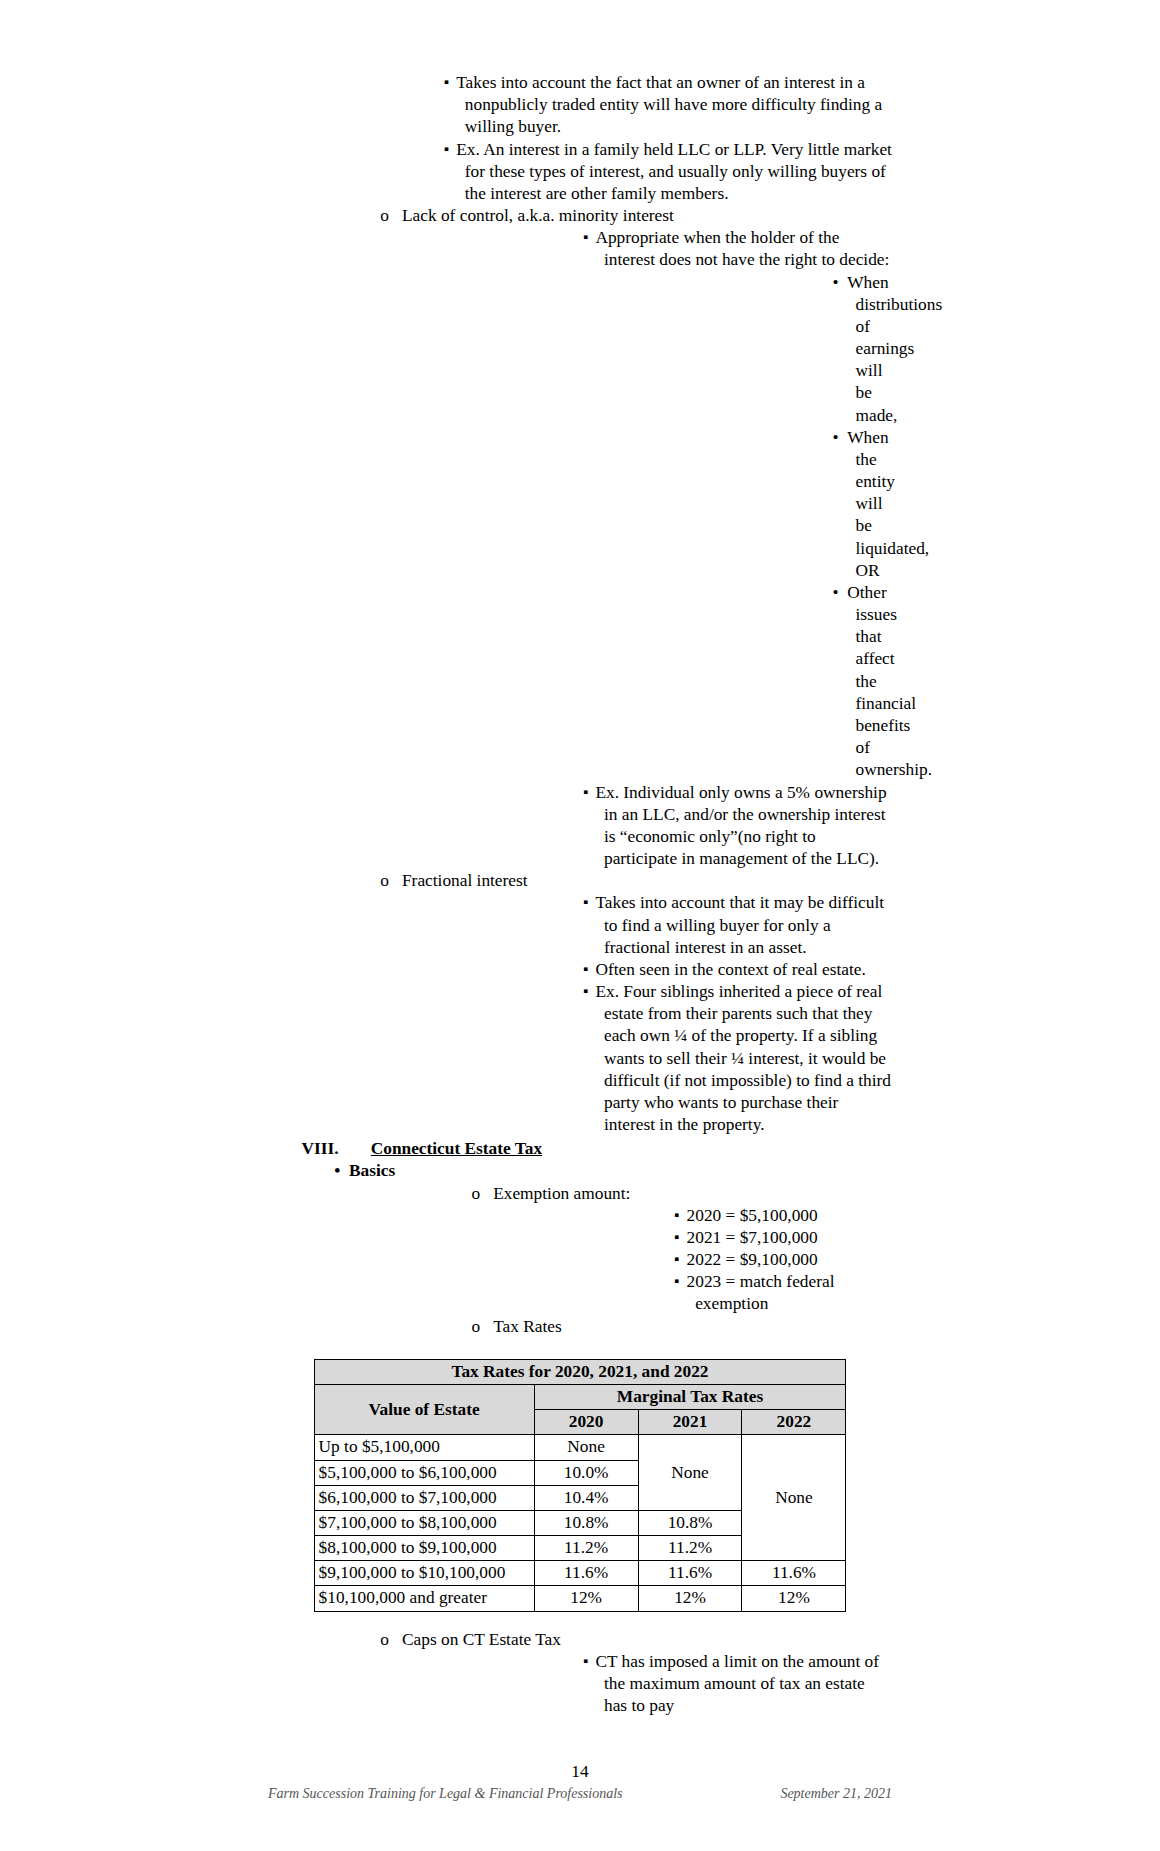Takes into account the fact that an owner of an interest in a nonpublicly traded entity will have more difficulty finding a willing buyer.
Ex. An interest in a family held LLC or LLP. Very little market for these types of interest, and usually only willing buyers of the interest are other family members.
Lack of control, a.k.a. minority interest
Appropriate when the holder of the interest does not have the right to decide:
When distributions of earnings will be made,
When the entity will be liquidated, OR
Other issues that affect the financial benefits of ownership.
Ex. Individual only owns a 5% ownership in an LLC, and/or the ownership interest is “economic only”(no right to participate in management of the LLC).
Fractional interest
Takes into account that it may be difficult to find a willing buyer for only a fractional interest in an asset.
Often seen in the context of real estate.
Ex. Four siblings inherited a piece of real estate from their parents such that they each own ¼ of the property. If a sibling wants to sell their ¼ interest, it would be difficult (if not impossible) to find a third party who wants to purchase their interest in the property.
VIII. Connecticut Estate Tax
Basics
Exemption amount:
2020 = $5,100,000
2021 = $7,100,000
2022 = $9,100,000
2023 = match federal exemption
Tax Rates
Tax Rates for 2020, 2021, and 2022
| Value of Estate | Marginal Tax Rates |
| --- | --- |
| 2020 | 2021 | 2022 |
| Up to $5,100,000 | None | None | None |
| $5,100,000 to $6,100,000 | 10.0% |
| $6,100,000 to $7,100,000 | 10.4% |
| $7,100,000 to $8,100,000 | 10.8% | 10.8% |
| $8,100,000 to $9,100,000 | 11.2% | 11.2% |
| $9,100,000 to $10,100,000 | 11.6% | 11.6% | 11.6% |
| $10,100,000 and greater | 12% | 12% | 12% |
Caps on CT Estate Tax
CT has imposed a limit on the amount of the maximum amount of tax an estate has to pay
14
Farm Succession Training for Legal & Financial Professionals September 21, 2021